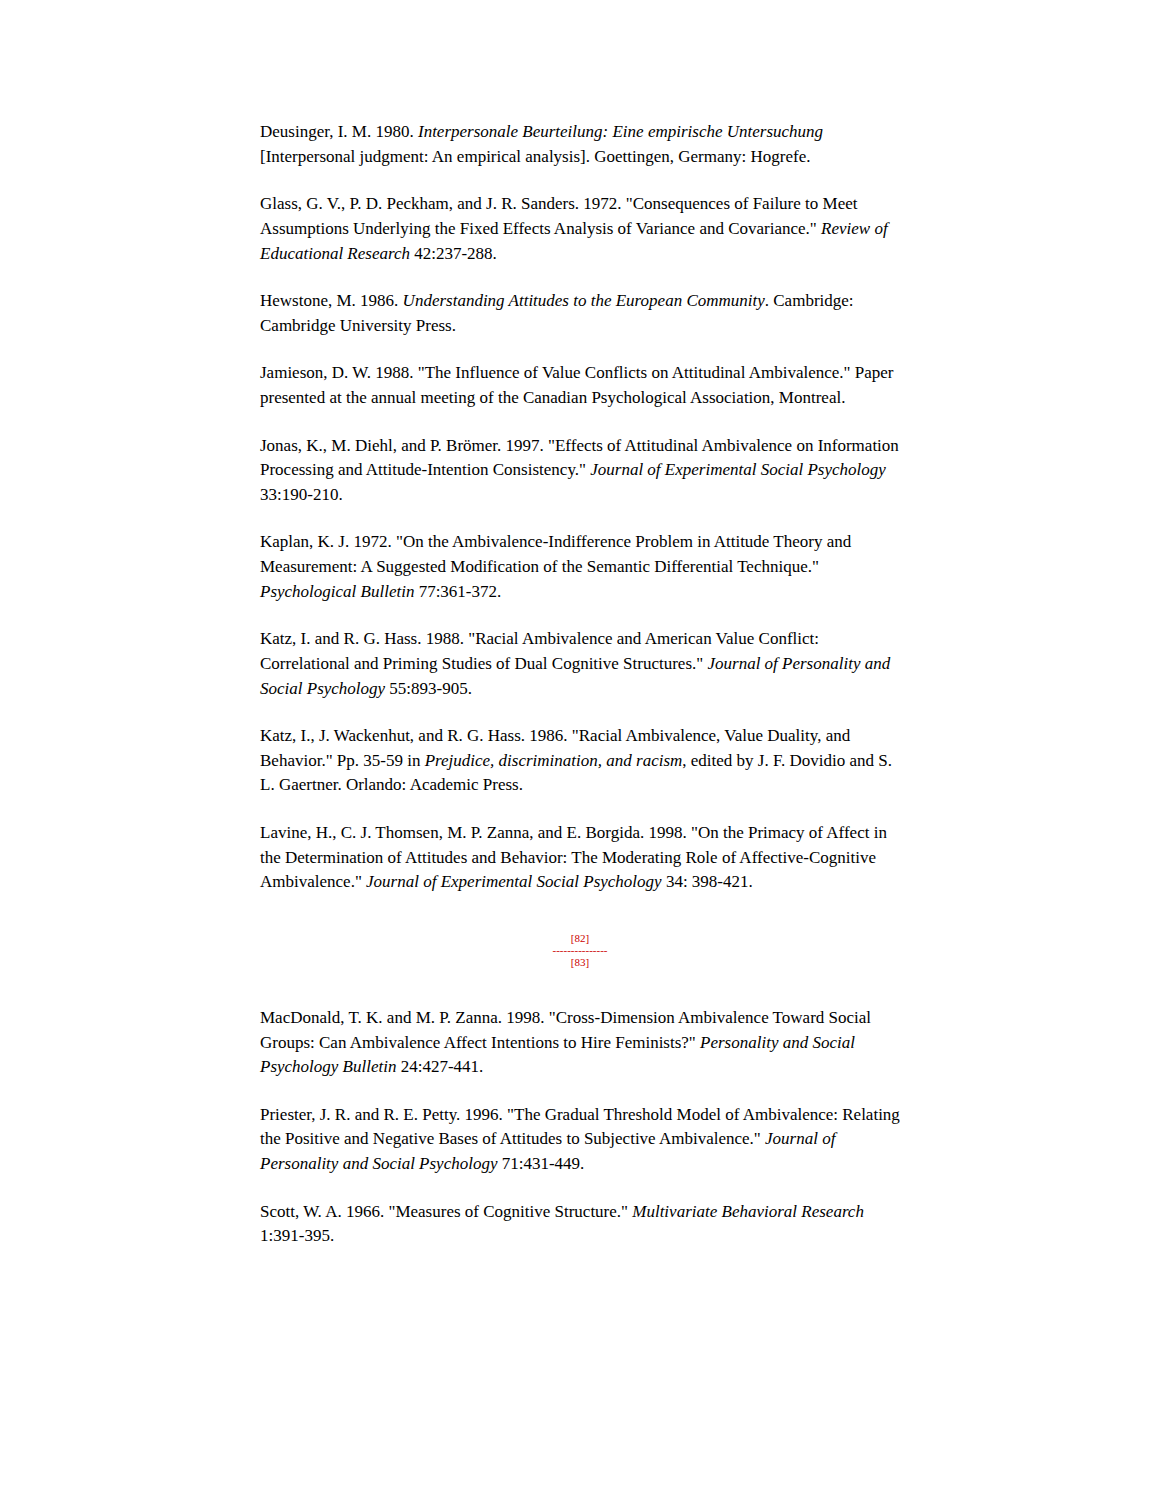Deusinger, I. M. 1980. Interpersonale Beurteilung: Eine empirische Untersuchung [Interpersonal judgment: An empirical analysis]. Goettingen, Germany: Hogrefe.
Glass, G. V., P. D. Peckham, and J. R. Sanders. 1972. "Consequences of Failure to Meet Assumptions Underlying the Fixed Effects Analysis of Variance and Covariance." Review of Educational Research 42:237-288.
Hewstone, M. 1986. Understanding Attitudes to the European Community. Cambridge: Cambridge University Press.
Jamieson, D. W. 1988. "The Influence of Value Conflicts on Attitudinal Ambivalence." Paper presented at the annual meeting of the Canadian Psychological Association, Montreal.
Jonas, K., M. Diehl, and P. Brömer. 1997. "Effects of Attitudinal Ambivalence on Information Processing and Attitude-Intention Consistency." Journal of Experimental Social Psychology 33:190-210.
Kaplan, K. J. 1972. "On the Ambivalence-Indifference Problem in Attitude Theory and Measurement: A Suggested Modification of the Semantic Differential Technique." Psychological Bulletin 77:361-372.
Katz, I. and R. G. Hass. 1988. "Racial Ambivalence and American Value Conflict: Correlational and Priming Studies of Dual Cognitive Structures." Journal of Personality and Social Psychology 55:893-905.
Katz, I., J. Wackenhut, and R. G. Hass. 1986. "Racial Ambivalence, Value Duality, and Behavior." Pp. 35-59 in Prejudice, discrimination, and racism, edited by J. F. Dovidio and S. L. Gaertner. Orlando: Academic Press.
Lavine, H., C. J. Thomsen, M. P. Zanna, and E. Borgida. 1998. "On the Primacy of Affect in the Determination of Attitudes and Behavior: The Moderating Role of Affective-Cognitive Ambivalence." Journal of Experimental Social Psychology 34: 398-421.
[82] --------------- [83]
MacDonald, T. K. and M. P. Zanna. 1998. "Cross-Dimension Ambivalence Toward Social Groups: Can Ambivalence Affect Intentions to Hire Feminists?" Personality and Social Psychology Bulletin 24:427-441.
Priester, J. R. and R. E. Petty. 1996. "The Gradual Threshold Model of Ambivalence: Relating the Positive and Negative Bases of Attitudes to Subjective Ambivalence." Journal of Personality and Social Psychology 71:431-449.
Scott, W. A. 1966. "Measures of Cognitive Structure." Multivariate Behavioral Research 1:391-395.